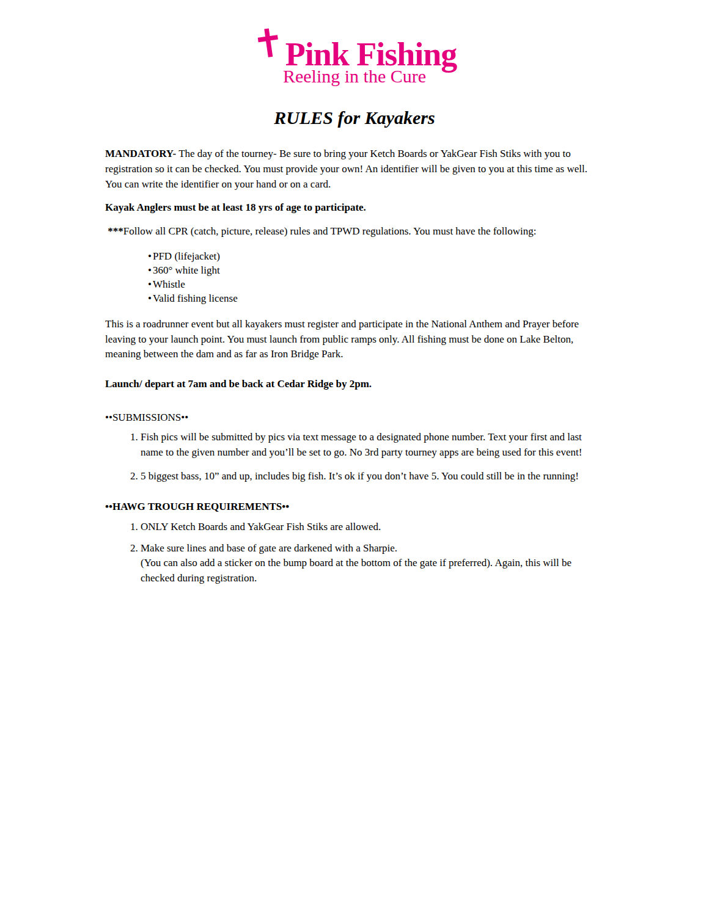✝Pink Fishing
Reeling in the Cure
RULES for Kayakers
MANDATORY- The day of the tourney- Be sure to bring your Ketch Boards or YakGear Fish Stiks with you to registration so it can be checked. You must provide your own! An identifier will be given to you at this time as well. You can write the identifier on your hand or on a card.
Kayak Anglers must be at least 18 yrs of age to participate.
***Follow all CPR (catch, picture, release) rules and TPWD regulations. You must have the following:
PFD (lifejacket)
360° white light
Whistle
Valid fishing license
This is a roadrunner event but all kayakers must register and participate in the National Anthem and Prayer before leaving to your launch point. You must launch from public ramps only. All fishing must be done on Lake Belton, meaning between the dam and as far as Iron Bridge Park.
Launch/ depart at 7am and be back at Cedar Ridge by 2pm.
••SUBMISSIONS••
Fish pics will be submitted by pics via text message to a designated phone number. Text your first and last name to the given number and you’ll be set to go. No 3rd party tourney apps are being used for this event!
5 biggest bass, 10” and up, includes big fish. It’s ok if you don’t have 5. You could still be in the running!
••HAWG TROUGH REQUIREMENTS••
ONLY Ketch Boards and YakGear Fish Stiks are allowed.
Make sure lines and base of gate are darkened with a Sharpie.
(You can also add a sticker on the bump board at the bottom of the gate if preferred). Again, this will be checked during registration.